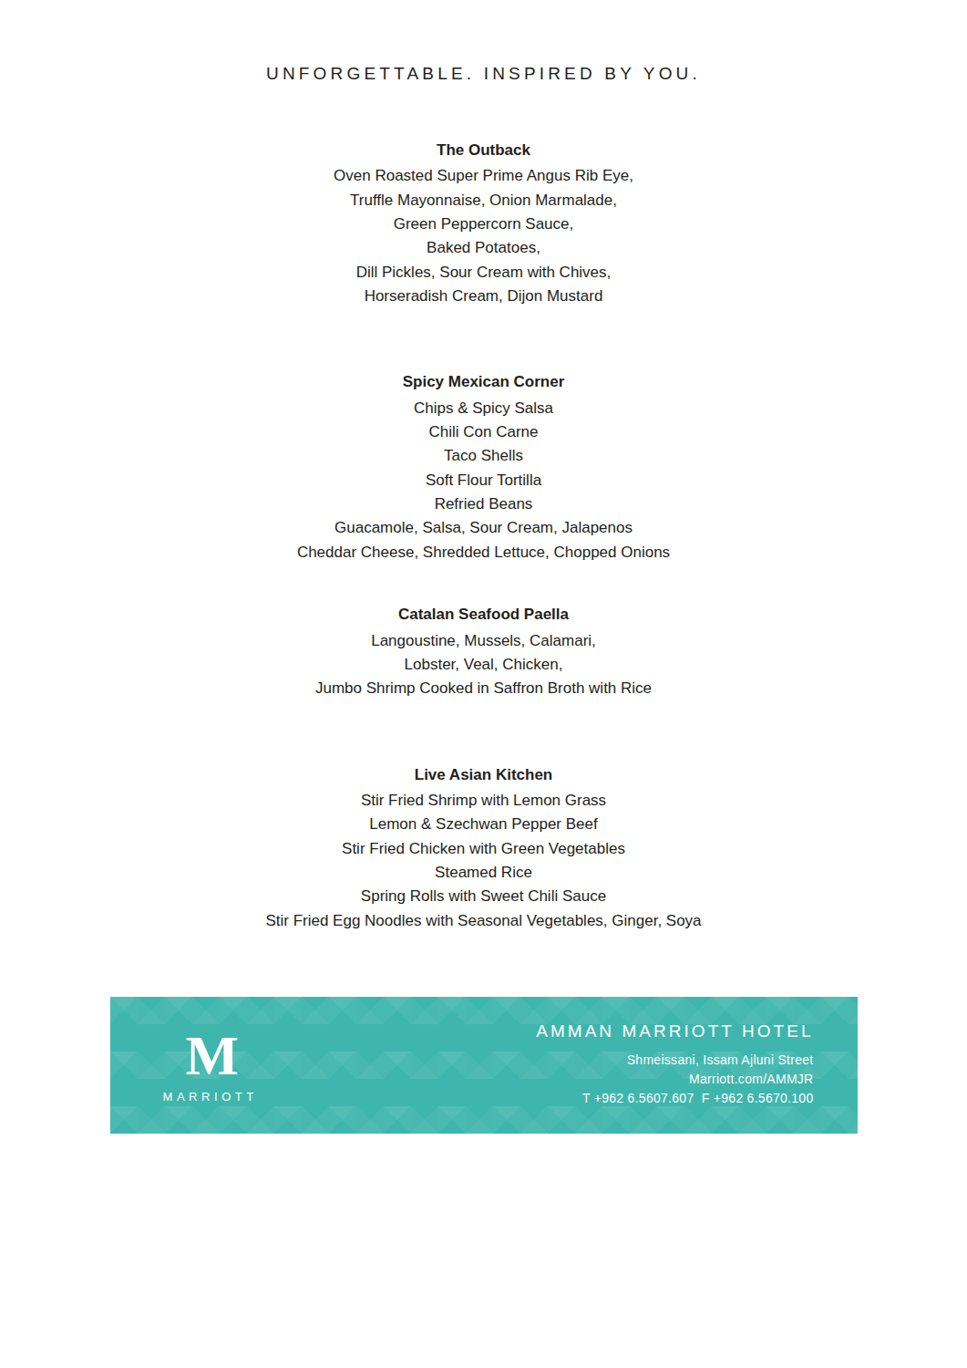Unforgettable. Inspired by you.
The Outback
Oven Roasted Super Prime Angus Rib Eye,
Truffle Mayonnaise, Onion Marmalade,
Green Peppercorn Sauce,
Baked Potatoes,
Dill Pickles, Sour Cream with Chives,
Horseradish Cream, Dijon Mustard
Spicy Mexican Corner
Chips & Spicy Salsa
Chili Con Carne
Taco Shells
Soft Flour Tortilla
Refried Beans
Guacamole, Salsa, Sour Cream, Jalapenos
Cheddar Cheese, Shredded Lettuce, Chopped Onions
Catalan Seafood Paella
Langoustine, Mussels, Calamari,
Lobster, Veal, Chicken,
Jumbo Shrimp Cooked in Saffron Broth with Rice
Live Asian Kitchen
Stir Fried Shrimp with Lemon Grass
Lemon & Szechwan Pepper Beef
Stir Fried Chicken with Green Vegetables
Steamed Rice
Spring Rolls with Sweet Chili Sauce
Stir Fried Egg Noodles with Seasonal Vegetables, Ginger, Soya
M Marriott
Amman Marriott Hotel
Shmeissani, Issam Ajluni Street
Marriott.com/AMMJR
T +962 6.5607.607 F +962 6.5670.100